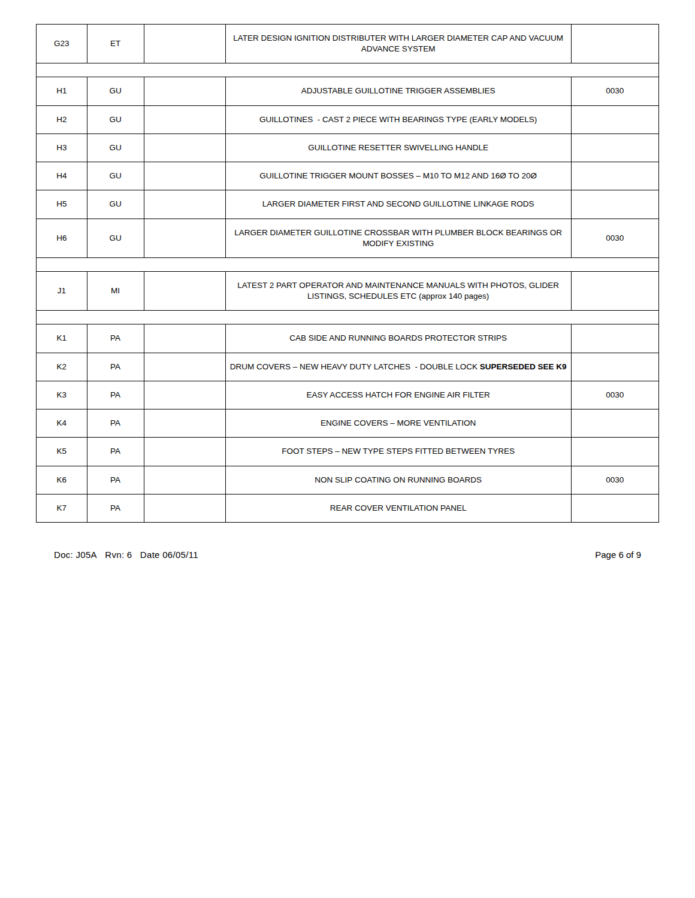| G23 | ET | | LATER DESIGN IGNITION DISTRIBUTER WITH LARGER DIAMETER CAP AND VACUUM ADVANCE SYSTEM | |
| H1 | GU | | ADJUSTABLE GUILLOTINE TRIGGER ASSEMBLIES | 0030 |
| H2 | GU | | GUILLOTINES - CAST 2 PIECE WITH BEARINGS TYPE (EARLY MODELS) | |
| H3 | GU | | GUILLOTINE RESETTER SWIVELLING HANDLE | |
| H4 | GU | | GUILLOTINE TRIGGER MOUNT BOSSES – M10 TO M12 AND 16Ø TO 20Ø | |
| H5 | GU | | LARGER DIAMETER FIRST AND SECOND GUILLOTINE LINKAGE RODS | |
| H6 | GU | | LARGER DIAMETER GUILLOTINE CROSSBAR WITH PLUMBER BLOCK BEARINGS OR MODIFY EXISTING | 0030 |
| J1 | MI | | LATEST 2 PART OPERATOR AND MAINTENANCE MANUALS WITH PHOTOS, GLIDER LISTINGS, SCHEDULES ETC (approx 140 pages) | |
| K1 | PA | | CAB SIDE AND RUNNING BOARDS PROTECTOR STRIPS | |
| K2 | PA | | DRUM COVERS – NEW HEAVY DUTY LATCHES - DOUBLE LOCK SUPERSEDED SEE K9 | |
| K3 | PA | | EASY ACCESS HATCH FOR ENGINE AIR FILTER | 0030 |
| K4 | PA | | ENGINE COVERS – MORE VENTILATION | |
| K5 | PA | | FOOT STEPS – NEW TYPE STEPS FITTED BETWEEN TYRES | |
| K6 | PA | | NON SLIP COATING ON RUNNING BOARDS | 0030 |
| K7 | PA | | REAR COVER VENTILATION PANEL | |
Doc: J05A Rvn: 6 Date 06/05/11
Page 6 of 9